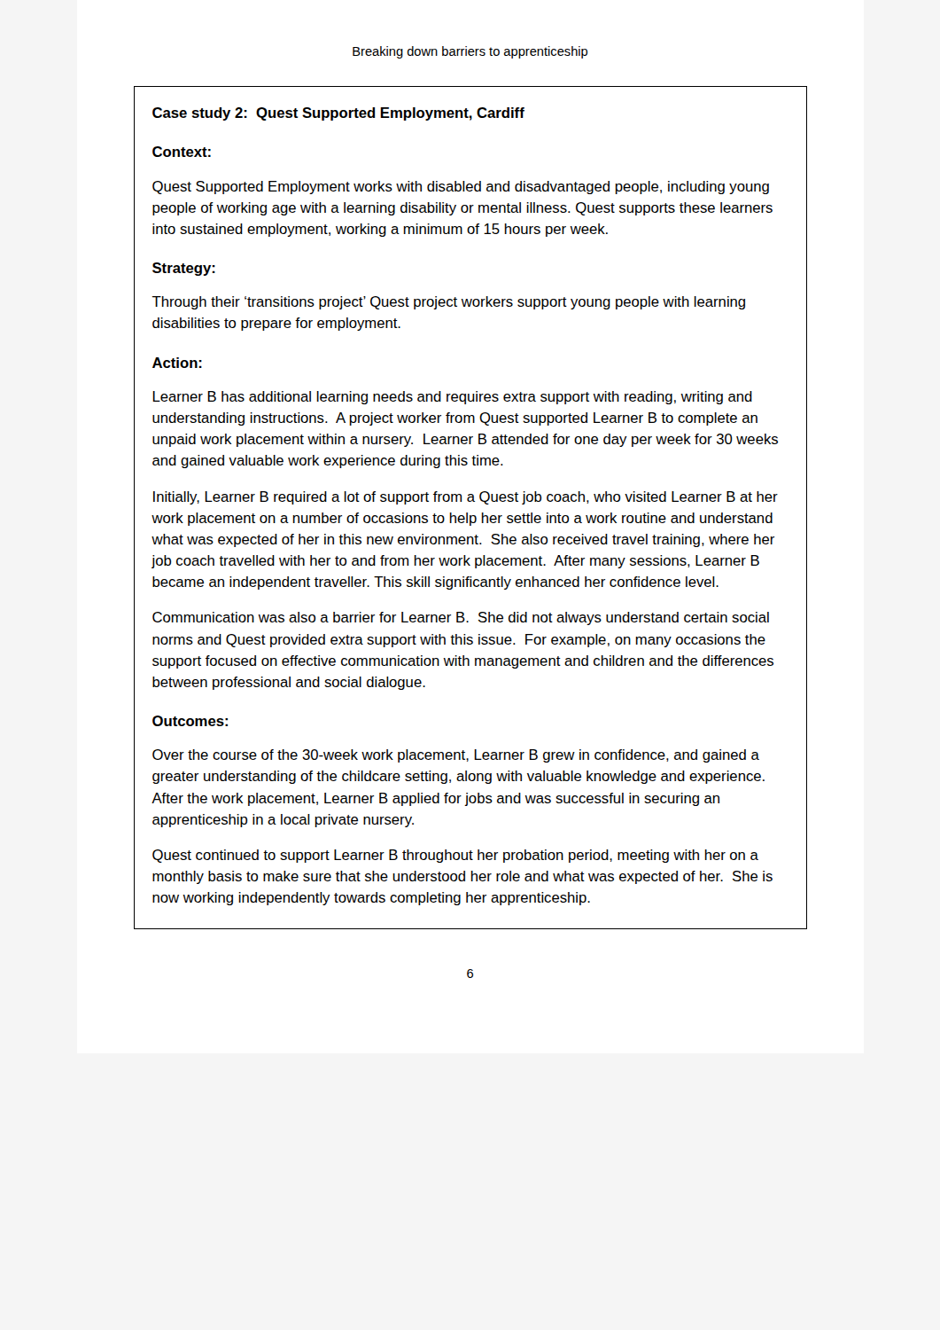Breaking down barriers to apprenticeship
Case study 2: Quest Supported Employment, Cardiff
Context:
Quest Supported Employment works with disabled and disadvantaged people, including young people of working age with a learning disability or mental illness. Quest supports these learners into sustained employment, working a minimum of 15 hours per week.
Strategy:
Through their ‘transitions project’ Quest project workers support young people with learning disabilities to prepare for employment.
Action:
Learner B has additional learning needs and requires extra support with reading, writing and understanding instructions. A project worker from Quest supported Learner B to complete an unpaid work placement within a nursery. Learner B attended for one day per week for 30 weeks and gained valuable work experience during this time.
Initially, Learner B required a lot of support from a Quest job coach, who visited Learner B at her work placement on a number of occasions to help her settle into a work routine and understand what was expected of her in this new environment. She also received travel training, where her job coach travelled with her to and from her work placement. After many sessions, Learner B became an independent traveller. This skill significantly enhanced her confidence level.
Communication was also a barrier for Learner B. She did not always understand certain social norms and Quest provided extra support with this issue. For example, on many occasions the support focused on effective communication with management and children and the differences between professional and social dialogue.
Outcomes:
Over the course of the 30-week work placement, Learner B grew in confidence, and gained a greater understanding of the childcare setting, along with valuable knowledge and experience. After the work placement, Learner B applied for jobs and was successful in securing an apprenticeship in a local private nursery.
Quest continued to support Learner B throughout her probation period, meeting with her on a monthly basis to make sure that she understood her role and what was expected of her. She is now working independently towards completing her apprenticeship.
6